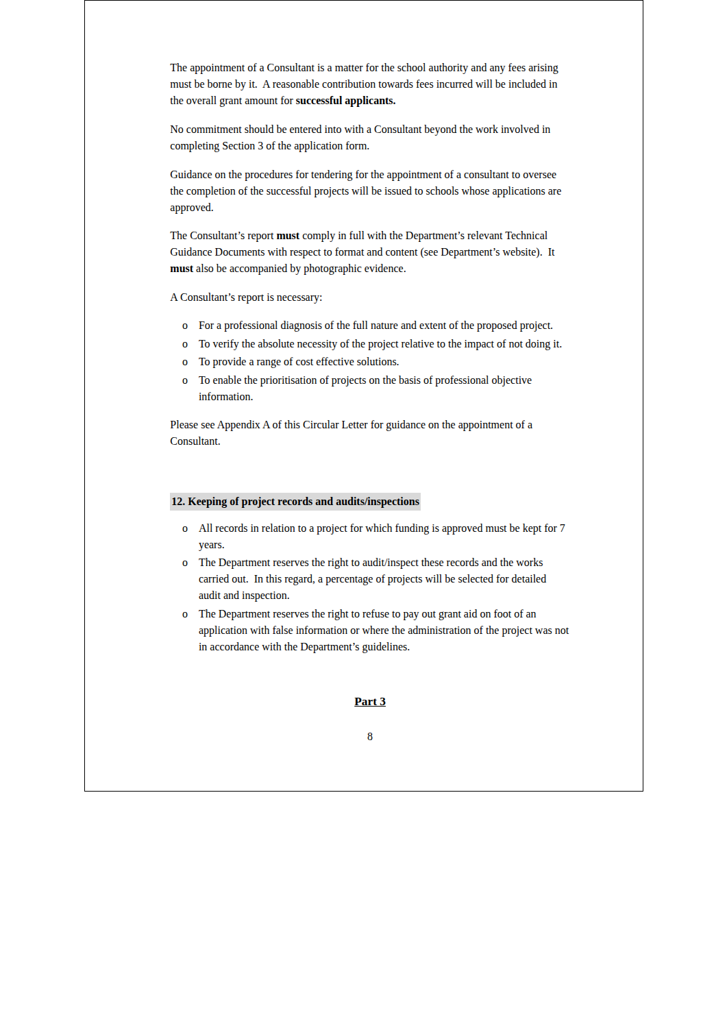The appointment of a Consultant is a matter for the school authority and any fees arising must be borne by it. A reasonable contribution towards fees incurred will be included in the overall grant amount for successful applicants.
No commitment should be entered into with a Consultant beyond the work involved in completing Section 3 of the application form.
Guidance on the procedures for tendering for the appointment of a consultant to oversee the completion of the successful projects will be issued to schools whose applications are approved.
The Consultant’s report must comply in full with the Department’s relevant Technical Guidance Documents with respect to format and content (see Department’s website). It must also be accompanied by photographic evidence.
A Consultant’s report is necessary:
For a professional diagnosis of the full nature and extent of the proposed project.
To verify the absolute necessity of the project relative to the impact of not doing it.
To provide a range of cost effective solutions.
To enable the prioritisation of projects on the basis of professional objective information.
Please see Appendix A of this Circular Letter for guidance on the appointment of a Consultant.
12. Keeping of project records and audits/inspections
All records in relation to a project for which funding is approved must be kept for 7 years.
The Department reserves the right to audit/inspect these records and the works carried out. In this regard, a percentage of projects will be selected for detailed audit and inspection.
The Department reserves the right to refuse to pay out grant aid on foot of an application with false information or where the administration of the project was not in accordance with the Department’s guidelines.
Part 3
8